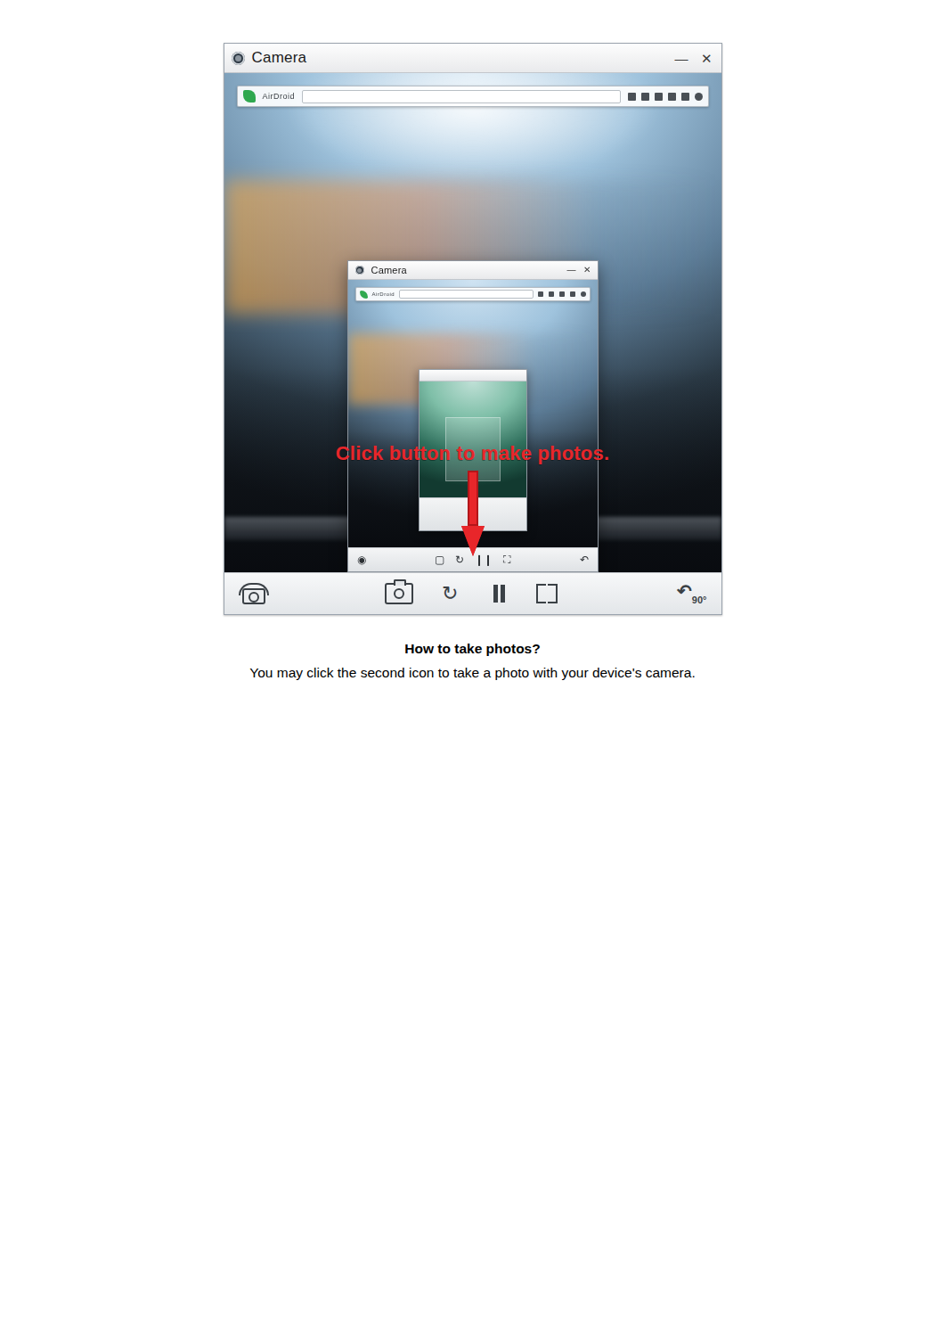Camera
— ✕
AirDroid
Camera
— ✕
AirDroid
◉
▢ ↻ ❙❙ ⛶
↶
Click button to make photos.
↻
↶ 90°
How to take photos? You may click the second icon to take a photo with your device's camera.